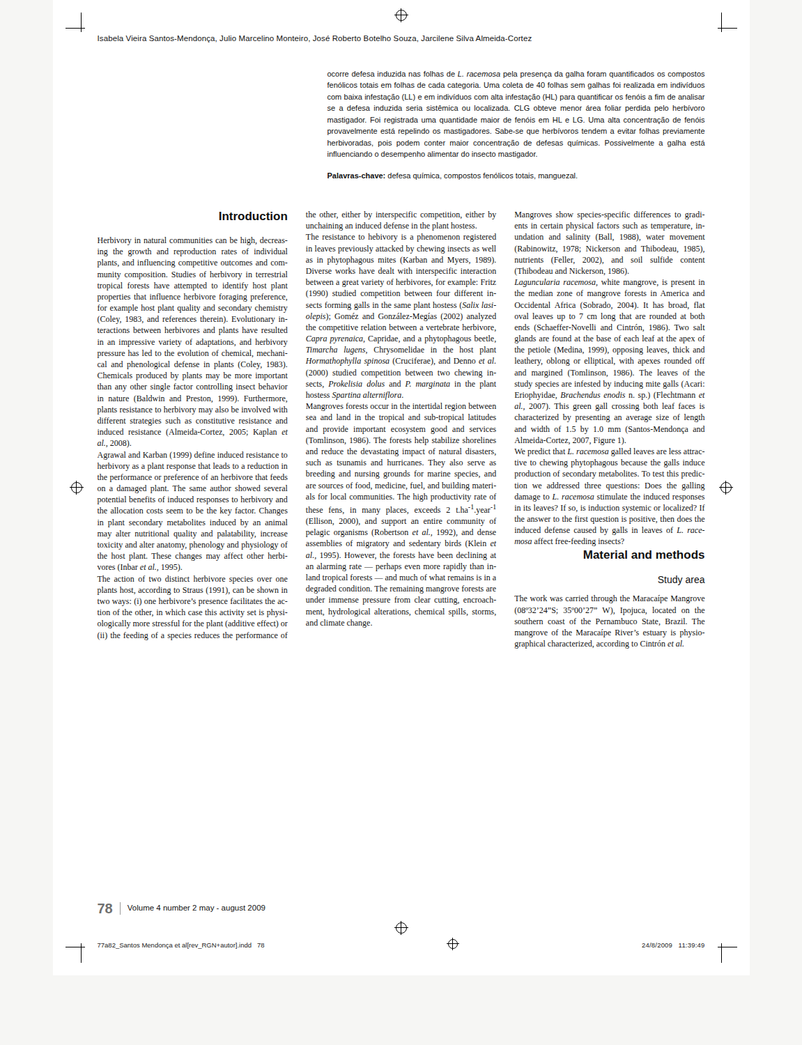Isabela Vieira Santos-Mendonça, Julio Marcelino Monteiro, José Roberto Botelho Souza, Jarcilene Silva Almeida-Cortez
ocorre defesa induzida nas folhas de L. racemosa pela presença da galha foram quantificados os compostos fenólicos totais em folhas de cada categoria. Uma coleta de 40 folhas sem galhas foi realizada em indivíduos com baixa infestação (LL) e em indivíduos com alta infestação (HL) para quantificar os fenóis a fim de analisar se a defesa induzida seria sistêmica ou localizada. CLG obteve menor área foliar perdida pelo herbívoro mastigador. Foi registrada uma quantidade maior de fenóis em HL e LG. Uma alta concentração de fenóis provavelmente está repelindo os mastigadores. Sabe-se que herbívoros tendem a evitar folhas previamente herbivoradas, pois podem conter maior concentração de defesas químicas. Possivelmente a galha está influenciando o desempenho alimentar do insecto mastigador.
Palavras-chave: defesa química, compostos fenólicos totais, manguezal.
Introduction
Herbivory in natural communities can be high, decreasing the growth and reproduction rates of individual plants, and influencing competitive outcomes and community composition. Studies of herbivory in terrestrial tropical forests have attempted to identify host plant properties that influence herbivore foraging preference, for example host plant quality and secondary chemistry (Coley, 1983, and references therein). Evolutionary interactions between herbivores and plants have resulted in an impressive variety of adaptations, and herbivory pressure has led to the evolution of chemical, mechanical and phenological defense in plants (Coley, 1983). Chemicals produced by plants may be more important than any other single factor controlling insect behavior in nature (Baldwin and Preston, 1999). Furthermore, plants resistance to herbivory may also be involved with different strategies such as constitutive resistance and induced resistance (Almeida-Cortez, 2005; Kaplan et al., 2008).
Agrawal and Karban (1999) define induced resistance to herbivory as a plant response that leads to a reduction in the performance or preference of an herbivore that feeds on a damaged plant. The same author showed several potential benefits of induced responses to herbivory and the allocation costs seem to be the key factor. Changes in plant secondary metabolites induced by an animal may alter nutritional quality and palatability, increase toxicity and alter anatomy, phenology and physiology of the host plant. These changes may affect other herbivores (Inbar et al., 1995).
The action of two distinct herbivore species over one plants host, according to Straus (1991), can be shown in two ways: (i) one herbivore’s presence facilitates the action of the other, in which case this activity set is physiologically more stressful for the plant (additive effect) or (ii) the feeding of a species reduces the performance of the other, either by interspecific competition, either by unchaining an induced defense in the plant hostess.
The resistance to hebivory is a phenomenon registered in leaves previously attacked by chewing insects as well as in phytophagous mites (Karban and Myers, 1989). Diverse works have dealt with interspecific interaction between a great variety of herbivores, for example: Fritz (1990) studied competition between four different insects forming galls in the same plant hostess (Salix lasiolepis); Goméz and González-Megías (2002) analyzed the competitive relation between a vertebrate herbivore, Capra pyrenaica, Capridae, and a phytophagous beetle, Timarcha lugens, Chrysomelidae in the host plant Hormathophylla spinosa (Cruciferae), and Denno et al. (2000) studied competition between two chewing insects, Prokelisia dolus and P. marginata in the plant hostess Spartina alterniflora.
Mangroves forests occur in the intertidal region between sea and land in the tropical and sub-tropical latitudes and provide important ecosystem good and services (Tomlinson, 1986). The forests help stabilize shorelines and reduce the devastating impact of natural disasters, such as tsunamis and hurricanes. They also serve as breeding and nursing grounds for marine species, and are sources of food, medicine, fuel, and building materials for local communities. The high productivity rate of these fens, in many places, exceeds 2 t.ha-1.year-1 (Ellison, 2000), and support an entire community of pelagic organisms (Robertson et al., 1992), and dense assemblies of migratory and sedentary birds (Klein et al., 1995). However, the forests have been declining at an alarming rate — perhaps even more rapidly than inland tropical forests — and much of what remains is in a degraded condition. The remaining mangrove forests are under immense pressure from clear cutting, encroachment, hydrological alterations, chemical spills, storms, and climate change.
Mangroves show species-specific differences to gradients in certain physical factors such as temperature, inundation and salinity (Ball, 1988), water movement (Rabinowitz, 1978; Nickerson and Thibodeau, 1985), nutrients (Feller, 2002), and soil sulfide content (Thibodeau and Nickerson, 1986).
Laguncularia racemosa, white mangrove, is present in the median zone of mangrove forests in America and Occidental Africa (Sobrado, 2004). It has broad, flat oval leaves up to 7 cm long that are rounded at both ends (Schaeffer-Novelli and Cintrón, 1986). Two salt glands are found at the base of each leaf at the apex of the petiole (Medina, 1999), opposing leaves, thick and leathery, oblong or elliptical, with apexes rounded off and margined (Tomlinson, 1986). The leaves of the study species are infested by inducing mite galls (Acari: Eriophyidae, Brachendus enodis n. sp.) (Flechtmann et al., 2007). This green gall crossing both leaf faces is characterized by presenting an average size of length and width of 1.5 by 1.0 mm (Santos-Mendonça and Almeida-Cortez, 2007, Figure 1).
We predict that L. racemosa galled leaves are less attractive to chewing phytophagous because the galls induce production of secondary metabolites. To test this prediction we addressed three questions: Does the galling damage to L. racemosa stimulate the induced responses in its leaves? If so, is induction systemic or localized? If the answer to the first question is positive, then does the induced defense caused by galls in leaves of L. racemosa affect free-feeding insects?
Material and methods
Study area
The work was carried through the Maracaípe Mangrove (08º32’24”S; 35º00’27” W), Ipojuca, located on the southern coast of the Pernambuco State, Brazil. The mangrove of the Maracaípe River’s estuary is physiographical characterized, according to Cintrón et al.
78 Volume 4 number 2 may - august 2009
77a82_Santos Mendonça et al[rev_RGN+autor].indd 78
24/8/2009 11:39:49